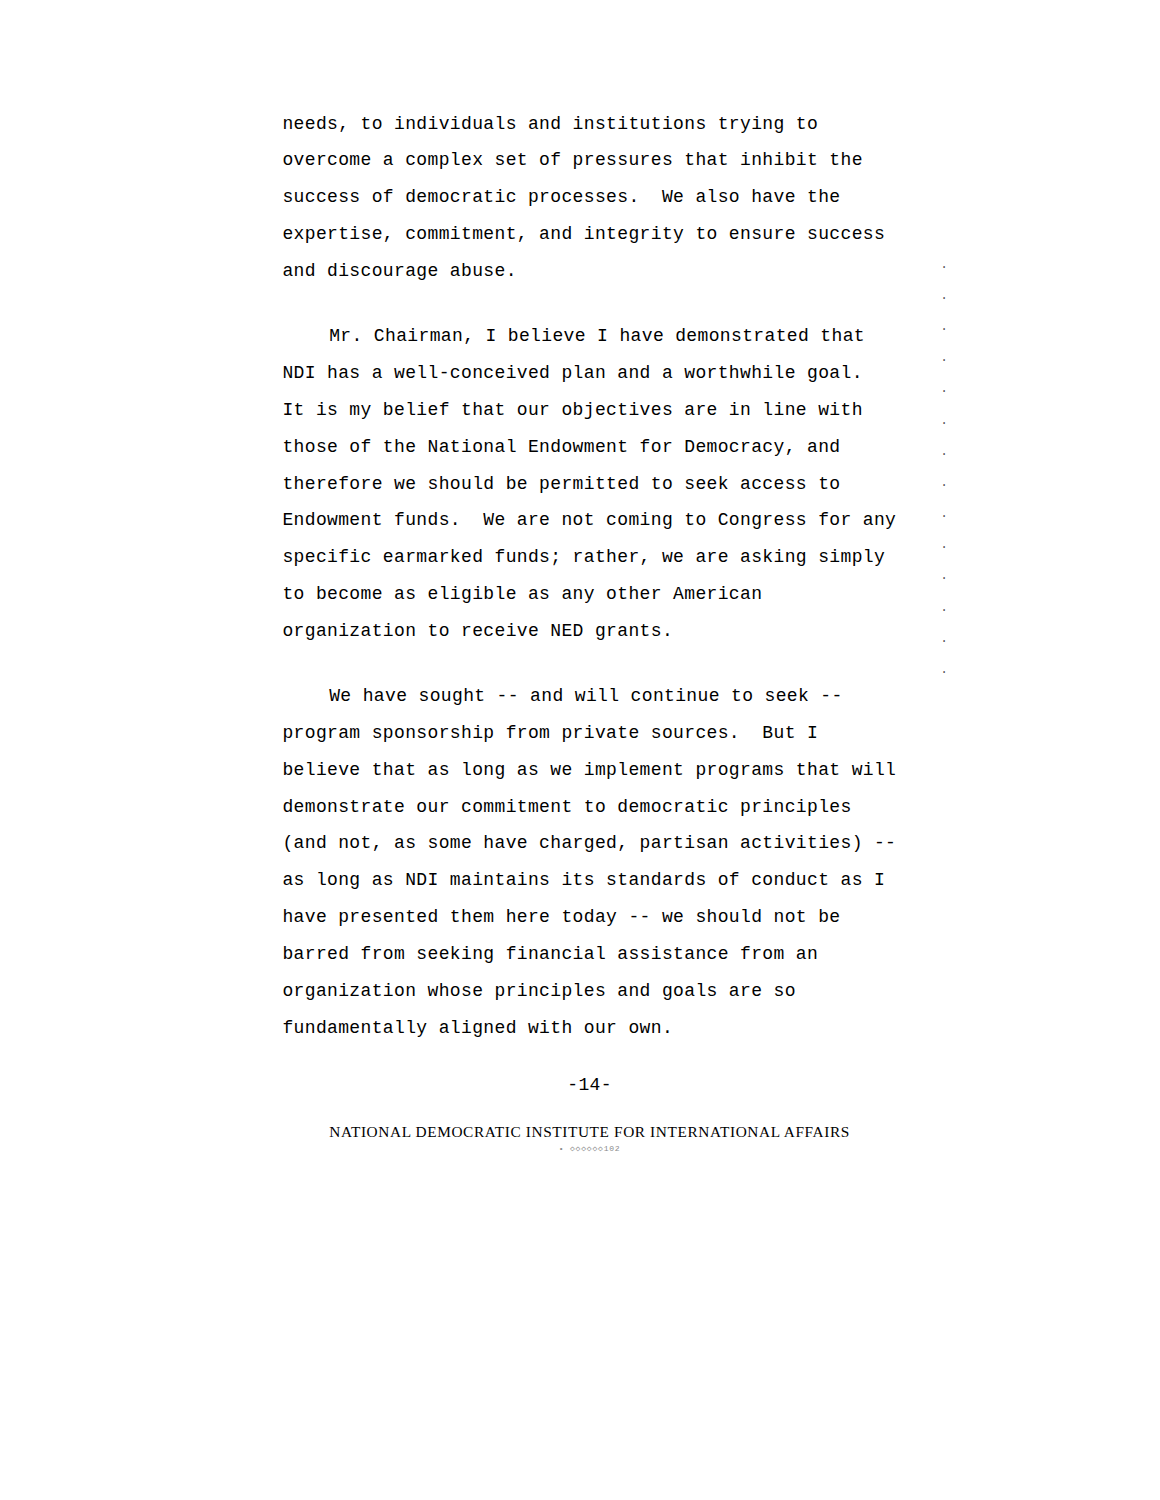.
.
.
.
.
.
.
.
.
.
.
.
.
.
needs, to individuals and institutions trying to overcome a complex set of pressures that inhibit the success of democratic processes. We also have the expertise, commitment, and integrity to ensure success and discourage abuse.
Mr. Chairman, I believe I have demonstrated that NDI has a well-conceived plan and a worthwhile goal. It is my belief that our objectives are in line with those of the National Endowment for Democracy, and therefore we should be permitted to seek access to Endowment funds. We are not coming to Congress for any specific earmarked funds; rather, we are asking simply to become as eligible as any other American organization to receive NED grants.
We have sought -- and will continue to seek -- program sponsorship from private sources. But I believe that as long as we implement programs that will demonstrate our commitment to democratic principles (and not, as some have charged, partisan activities) -- as long as NDI maintains its standards of conduct as I have presented them here today -- we should not be barred from seeking financial assistance from an organization whose principles and goals are so fundamentally aligned with our own.
-14-
NATIONAL DEMOCRATIC INSTITUTE FOR INTERNATIONAL AFFAIRS
• ◇◇◇◇◇◇102